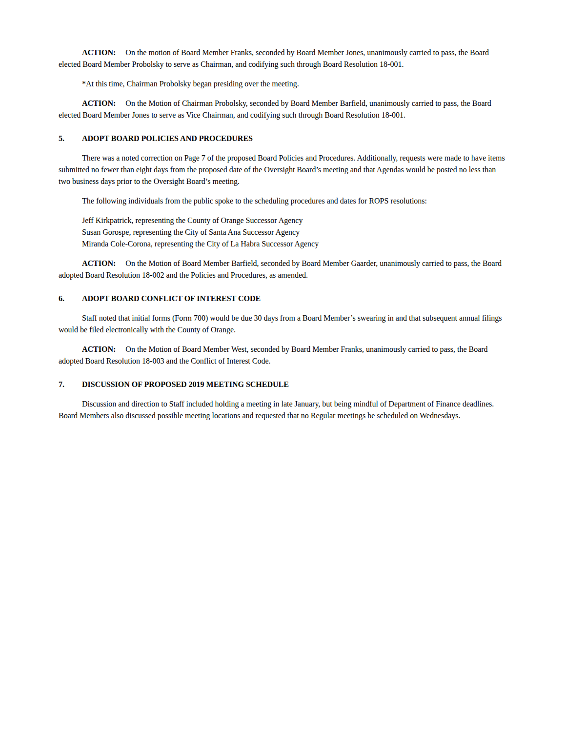ACTION: On the motion of Board Member Franks, seconded by Board Member Jones, unanimously carried to pass, the Board elected Board Member Probolsky to serve as Chairman, and codifying such through Board Resolution 18-001.
*At this time, Chairman Probolsky began presiding over the meeting.
ACTION: On the Motion of Chairman Probolsky, seconded by Board Member Barfield, unanimously carried to pass, the Board elected Board Member Jones to serve as Vice Chairman, and codifying such through Board Resolution 18-001.
5. ADOPT BOARD POLICIES AND PROCEDURES
There was a noted correction on Page 7 of the proposed Board Policies and Procedures. Additionally, requests were made to have items submitted no fewer than eight days from the proposed date of the Oversight Board’s meeting and that Agendas would be posted no less than two business days prior to the Oversight Board’s meeting.
The following individuals from the public spoke to the scheduling procedures and dates for ROPS resolutions:
Jeff Kirkpatrick, representing the County of Orange Successor Agency
Susan Gorospe, representing the City of Santa Ana Successor Agency
Miranda Cole-Corona, representing the City of La Habra Successor Agency
ACTION: On the Motion of Board Member Barfield, seconded by Board Member Gaarder, unanimously carried to pass, the Board adopted Board Resolution 18-002 and the Policies and Procedures, as amended.
6. ADOPT BOARD CONFLICT OF INTEREST CODE
Staff noted that initial forms (Form 700) would be due 30 days from a Board Member’s swearing in and that subsequent annual filings would be filed electronically with the County of Orange.
ACTION: On the Motion of Board Member West, seconded by Board Member Franks, unanimously carried to pass, the Board adopted Board Resolution 18-003 and the Conflict of Interest Code.
7. DISCUSSION OF PROPOSED 2019 MEETING SCHEDULE
Discussion and direction to Staff included holding a meeting in late January, but being mindful of Department of Finance deadlines. Board Members also discussed possible meeting locations and requested that no Regular meetings be scheduled on Wednesdays.